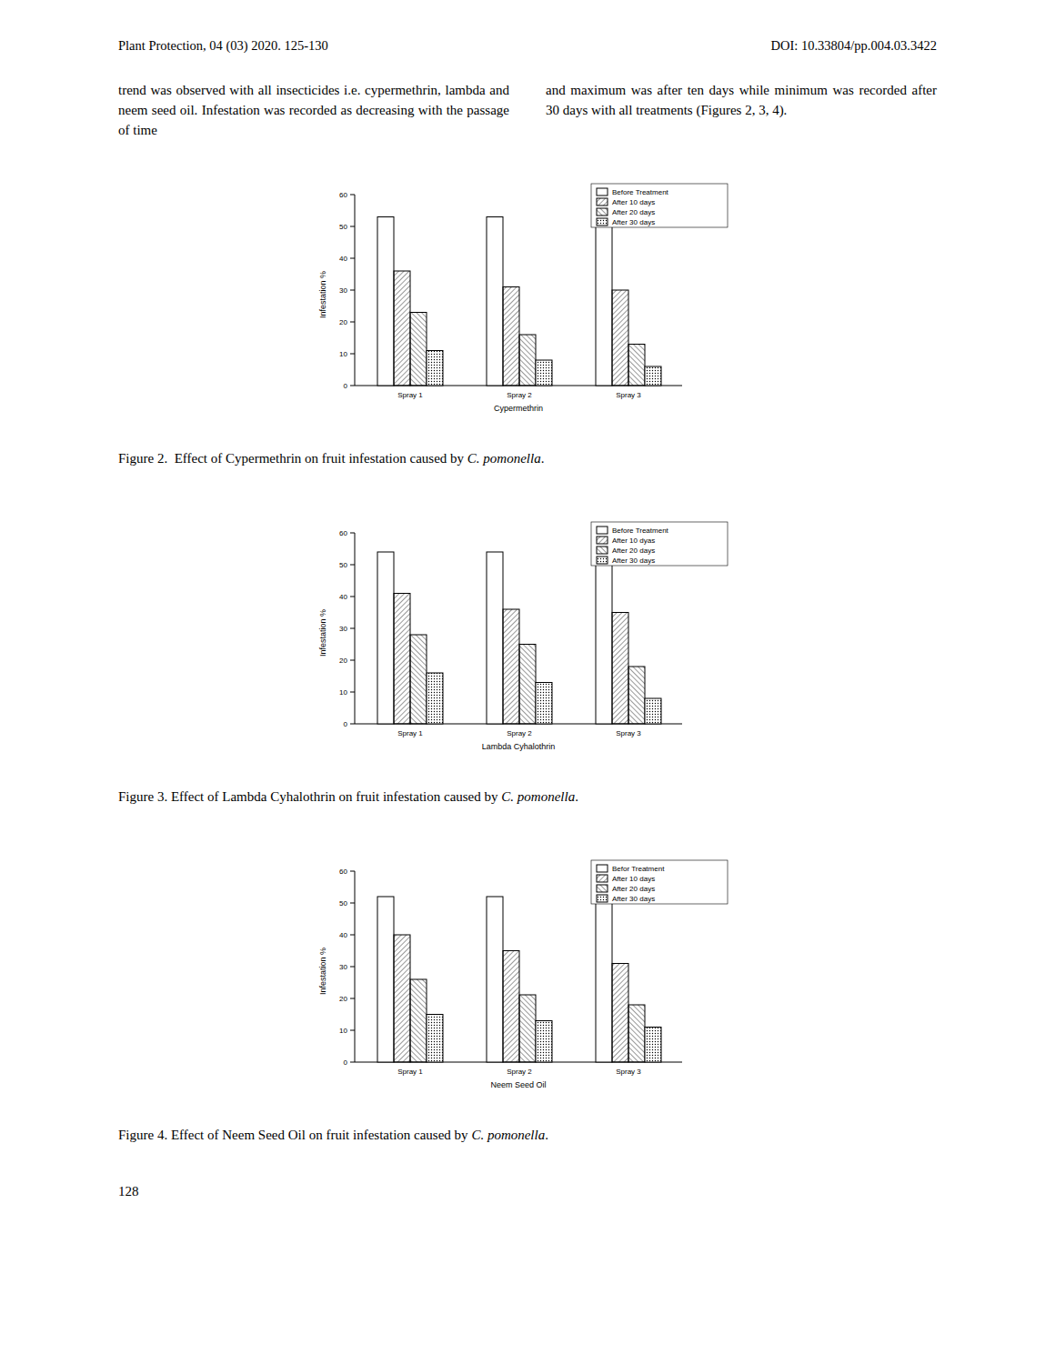Plant Protection, 04 (03) 2020. 125-130
DOI: 10.33804/pp.004.03.3422
trend was observed with all insecticides i.e. cypermethrin, lambda and neem seed oil. Infestation was recorded as decreasing with the passage of time
and maximum was after ten days while minimum was recorded after 30 days with all treatments (Figures 2, 3, 4).
0 10 20 30 40 50 60 Infestation % Spray 1 Spray 2 Spray 3 Cypermethrin Before Treatment After 10 days After 20 days After 30 days
Figure 2. Effect of Cypermethrin on fruit infestation caused by C. pomonella.
0 10 20 30 40 50 60 Infestation % Spray 1 Spray 2 Spray 3 Lambda Cyhalothrin Before Treatment After 10 dyas After 20 days After 30 days
Figure 3. Effect of Lambda Cyhalothrin on fruit infestation caused by C. pomonella.
0 10 20 30 40 50 60 Infestation % Spray 1 Spray 2 Spray 3 Neem Seed Oil Befor Treatment After 10 days After 20 days After 30 days
Figure 4. Effect of Neem Seed Oil on fruit infestation caused by C. pomonella.
128